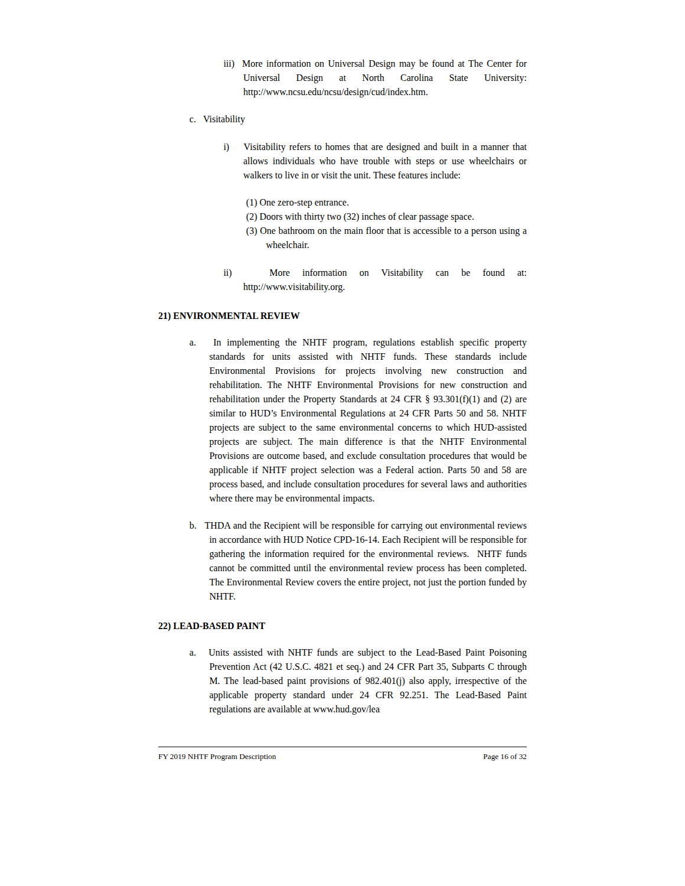iii) More information on Universal Design may be found at The Center for Universal Design at North Carolina State University: http://www.ncsu.edu/ncsu/design/cud/index.htm.
c. Visitability
i) Visitability refers to homes that are designed and built in a manner that allows individuals who have trouble with steps or use wheelchairs or walkers to live in or visit the unit. These features include:
(1) One zero-step entrance.
(2) Doors with thirty two (32) inches of clear passage space.
(3) One bathroom on the main floor that is accessible to a person using a wheelchair.
ii) More information on Visitability can be found at: http://www.visitability.org.
21) ENVIRONMENTAL REVIEW
a. In implementing the NHTF program, regulations establish specific property standards for units assisted with NHTF funds. These standards include Environmental Provisions for projects involving new construction and rehabilitation. The NHTF Environmental Provisions for new construction and rehabilitation under the Property Standards at 24 CFR § 93.301(f)(1) and (2) are similar to HUD’s Environmental Regulations at 24 CFR Parts 50 and 58. NHTF projects are subject to the same environmental concerns to which HUD-assisted projects are subject. The main difference is that the NHTF Environmental Provisions are outcome based, and exclude consultation procedures that would be applicable if NHTF project selection was a Federal action. Parts 50 and 58 are process based, and include consultation procedures for several laws and authorities where there may be environmental impacts.
b. THDA and the Recipient will be responsible for carrying out environmental reviews in accordance with HUD Notice CPD-16-14. Each Recipient will be responsible for gathering the information required for the environmental reviews. NHTF funds cannot be committed until the environmental review process has been completed. The Environmental Review covers the entire project, not just the portion funded by NHTF.
22) LEAD-BASED PAINT
a. Units assisted with NHTF funds are subject to the Lead-Based Paint Poisoning Prevention Act (42 U.S.C. 4821 et seq.) and 24 CFR Part 35, Subparts C through M. The lead-based paint provisions of 982.401(j) also apply, irrespective of the applicable property standard under 24 CFR 92.251. The Lead-Based Paint regulations are available at www.hud.gov/lea
FY 2019 NHTF Program Description Page 16 of 32